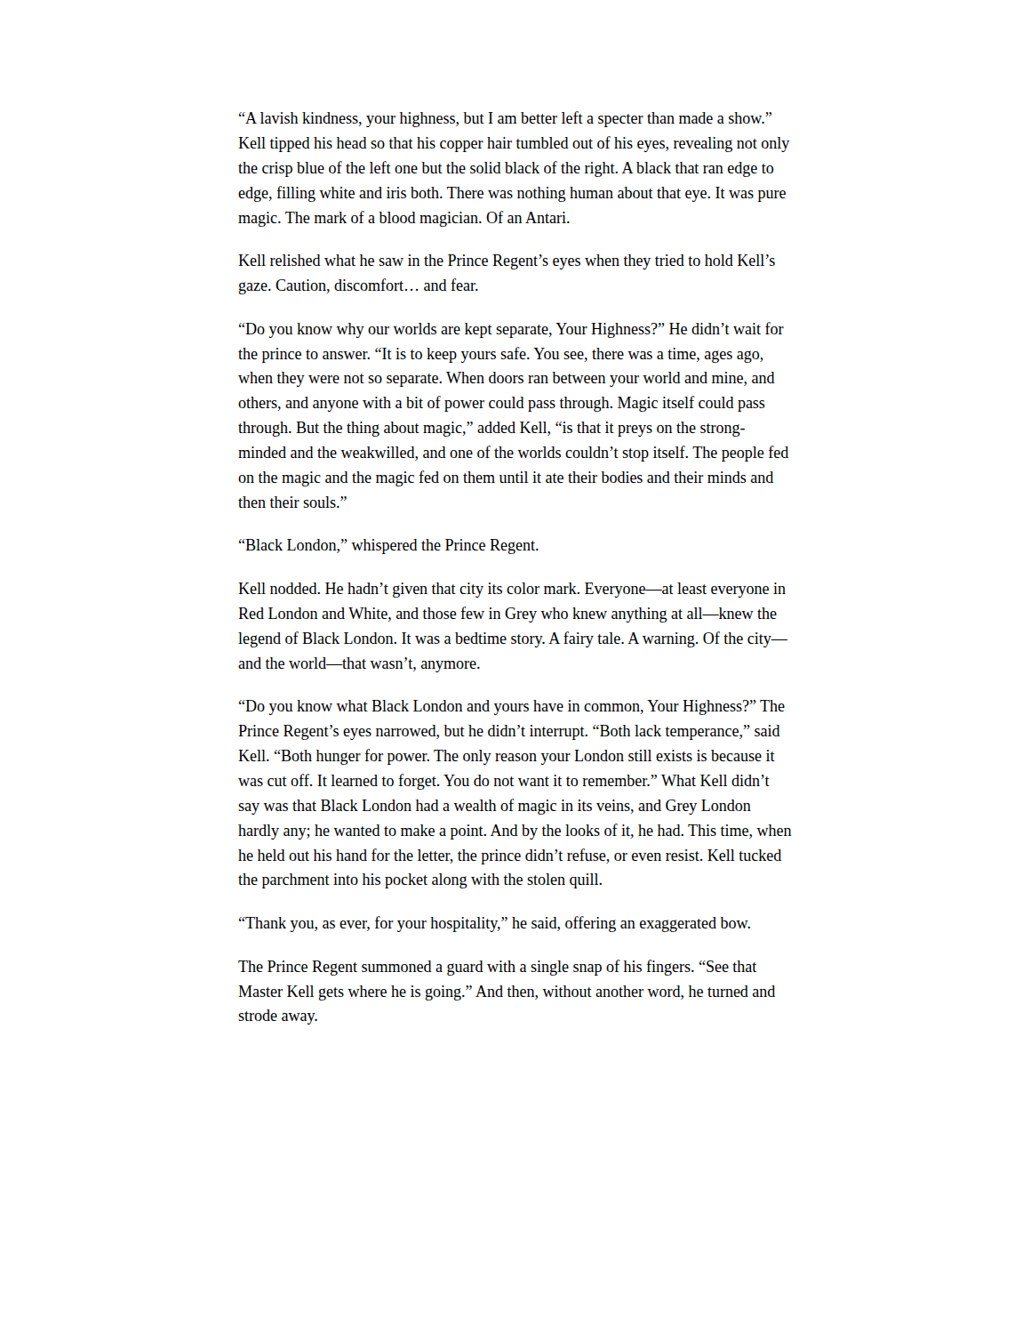“A lavish kindness, your highness, but I am better left a specter than made a show.” Kell tipped his head so that his copper hair tumbled out of his eyes, revealing not only the crisp blue of the left one but the solid black of the right. A black that ran edge to edge, filling white and iris both. There was nothing human about that eye. It was pure magic. The mark of a blood magician. Of an Antari.
Kell relished what he saw in the Prince Regent’s eyes when they tried to hold Kell’s gaze. Caution, discomfort… and fear.
“Do you know why our worlds are kept separate, Your Highness?” He didn’t wait for the prince to answer. “It is to keep yours safe. You see, there was a time, ages ago, when they were not so separate. When doors ran between your world and mine, and others, and anyone with a bit of power could pass through. Magic itself could pass through. But the thing about magic,” added Kell, “is that it preys on the strong-minded and the weakwilled, and one of the worlds couldn’t stop itself. The people fed on the magic and the magic fed on them until it ate their bodies and their minds and then their souls.”
“Black London,” whispered the Prince Regent.
Kell nodded. He hadn’t given that city its color mark. Everyone—at least everyone in Red London and White, and those few in Grey who knew anything at all—knew the legend of Black London. It was a bedtime story. A fairy tale. A warning. Of the city—and the world—that wasn’t, anymore.
“Do you know what Black London and yours have in common, Your Highness?” The Prince Regent’s eyes narrowed, but he didn’t interrupt. “Both lack temperance,” said Kell. “Both hunger for power. The only reason your London still exists is because it was cut off. It learned to forget. You do not want it to remember.” What Kell didn’t say was that Black London had a wealth of magic in its veins, and Grey London hardly any; he wanted to make a point. And by the looks of it, he had. This time, when he held out his hand for the letter, the prince didn’t refuse, or even resist. Kell tucked the parchment into his pocket along with the stolen quill.
“Thank you, as ever, for your hospitality,” he said, offering an exaggerated bow.
The Prince Regent summoned a guard with a single snap of his fingers. “See that Master Kell gets where he is going.” And then, without another word, he turned and strode away.